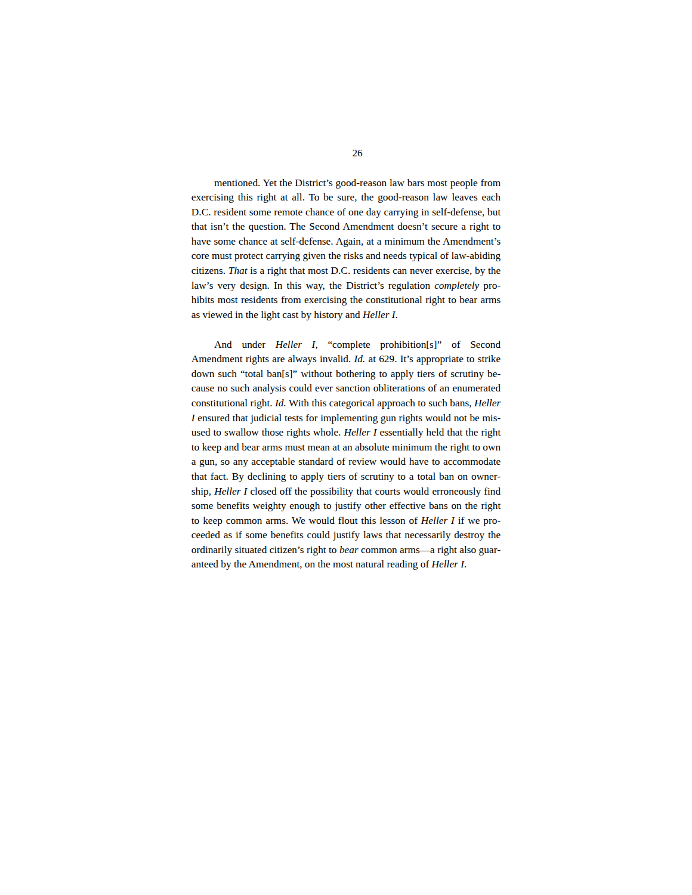26
mentioned. Yet the District’s good-reason law bars most people from exercising this right at all. To be sure, the good-reason law leaves each D.C. resident some remote chance of one day carrying in self-defense, but that isn’t the question. The Second Amendment doesn’t secure a right to have some chance at self-defense. Again, at a minimum the Amendment’s core must protect carrying given the risks and needs typical of law-abiding citizens. That is a right that most D.C. residents can never exercise, by the law’s very design. In this way, the District’s regulation completely prohibits most residents from exercising the constitutional right to bear arms as viewed in the light cast by history and Heller I.
And under Heller I, “complete prohibition[s]” of Second Amendment rights are always invalid. Id. at 629. It’s appropriate to strike down such “total ban[s]” without bothering to apply tiers of scrutiny because no such analysis could ever sanction obliterations of an enumerated constitutional right. Id. With this categorical approach to such bans, Heller I ensured that judicial tests for implementing gun rights would not be misused to swallow those rights whole. Heller I essentially held that the right to keep and bear arms must mean at an absolute minimum the right to own a gun, so any acceptable standard of review would have to accommodate that fact. By declining to apply tiers of scrutiny to a total ban on ownership, Heller I closed off the possibility that courts would erroneously find some benefits weighty enough to justify other effective bans on the right to keep common arms. We would flout this lesson of Heller I if we proceeded as if some benefits could justify laws that necessarily destroy the ordinarily situated citizen’s right to bear common arms—a right also guaranteed by the Amendment, on the most natural reading of Heller I.